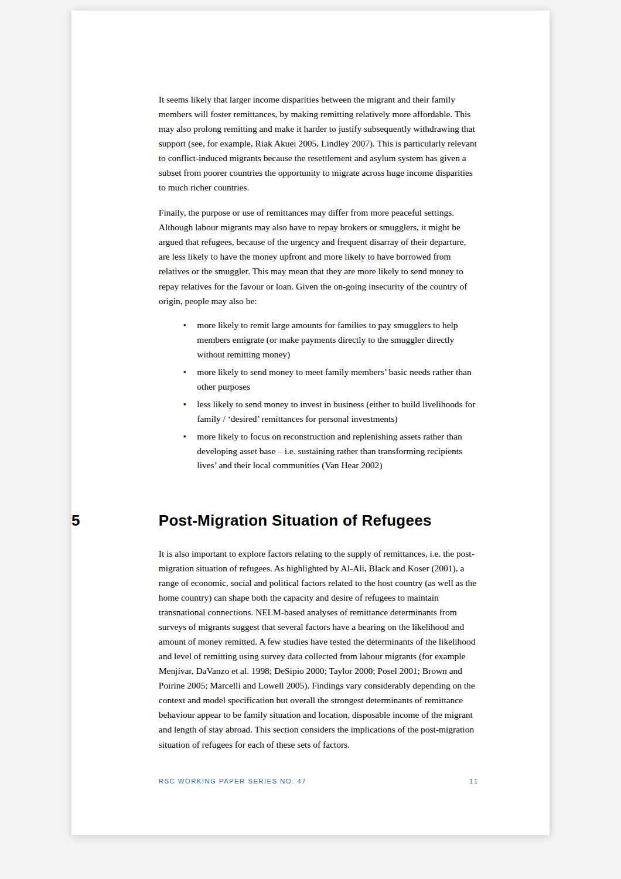It seems likely that larger income disparities between the migrant and their family members will foster remittances, by making remitting relatively more affordable. This may also prolong remitting and make it harder to justify subsequently withdrawing that support (see, for example, Riak Akuei 2005, Lindley 2007). This is particularly relevant to conflict-induced migrants because the resettlement and asylum system has given a subset from poorer countries the opportunity to migrate across huge income disparities to much richer countries.
Finally, the purpose or use of remittances may differ from more peaceful settings. Although labour migrants may also have to repay brokers or smugglers, it might be argued that refugees, because of the urgency and frequent disarray of their departure, are less likely to have the money upfront and more likely to have borrowed from relatives or the smuggler. This may mean that they are more likely to send money to repay relatives for the favour or loan. Given the on-going insecurity of the country of origin, people may also be:
more likely to remit large amounts for families to pay smugglers to help members emigrate (or make payments directly to the smuggler directly without remitting money)
more likely to send money to meet family members’ basic needs rather than other purposes
less likely to send money to invest in business (either to build livelihoods for family / ‘desired’ remittances for personal investments)
more likely to focus on reconstruction and replenishing assets rather than developing asset base – i.e. sustaining rather than transforming recipients lives’ and their local communities (Van Hear 2002)
5 Post-Migration Situation of Refugees
It is also important to explore factors relating to the supply of remittances, i.e. the post-migration situation of refugees. As highlighted by Al-Ali, Black and Koser (2001), a range of economic, social and political factors related to the host country (as well as the home country) can shape both the capacity and desire of refugees to maintain transnational connections. NELM-based analyses of remittance determinants from surveys of migrants suggest that several factors have a bearing on the likelihood and amount of money remitted. A few studies have tested the determinants of the likelihood and level of remitting using survey data collected from labour migrants (for example Menjívar, DaVanzo et al. 1998; DeSipio 2000; Taylor 2000; Posel 2001; Brown and Poirine 2005; Marcelli and Lowell 2005). Findings vary considerably depending on the context and model specification but overall the strongest determinants of remittance behaviour appear to be family situation and location, disposable income of the migrant and length of stay abroad. This section considers the implications of the post-migration situation of refugees for each of these sets of factors.
RSC Working Paper Series No. 47 11